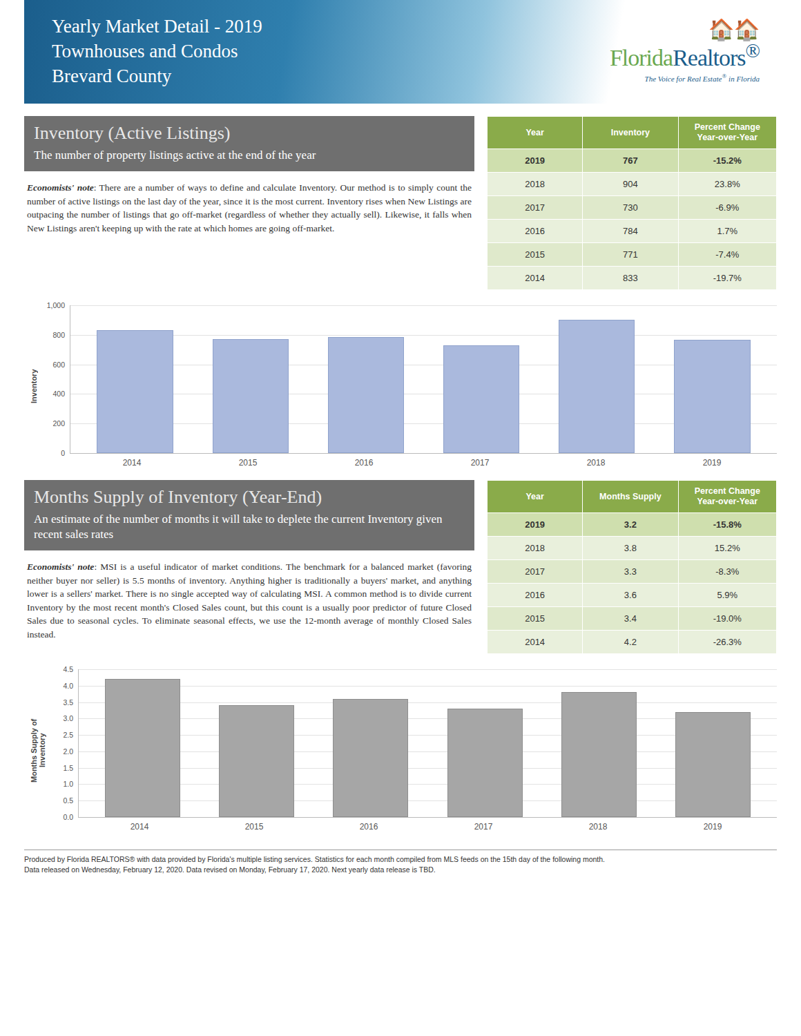Yearly Market Detail - 2019
Townhouses and Condos
Brevard County
🏠🏠
Florida Realtors®
The Voice for Real Estate® in Florida
Inventory (Active Listings)
The number of property listings active at the end of the year
Economists' note: There are a number of ways to define and calculate Inventory. Our method is to simply count the number of active listings on the last day of the year, since it is the most current. Inventory rises when New Listings are outpacing the number of listings that go off-market (regardless of whether they actually sell). Likewise, it falls when New Listings aren't keeping up with the rate at which homes are going off-market.
| Year | Inventory | Percent Change Year-over-Year |
| --- | --- | --- |
| 2019 | 767 | -15.2% |
| 2018 | 904 | 23.8% |
| 2017 | 730 | -6.9% |
| 2016 | 784 | 1.7% |
| 2015 | 771 | -7.4% |
| 2014 | 833 | -19.7% |
Inventory
1,000 800 600 400 200 0
201420152016201720182019
Months Supply of Inventory (Year-End)
An estimate of the number of months it will take to deplete the current Inventory given recent sales rates
Economists' note: MSI is a useful indicator of market conditions. The benchmark for a balanced market (favoring neither buyer nor seller) is 5.5 months of inventory. Anything higher is traditionally a buyers' market, and anything lower is a sellers' market. There is no single accepted way of calculating MSI. A common method is to divide current Inventory by the most recent month's Closed Sales count, but this count is a usually poor predictor of future Closed Sales due to seasonal cycles. To eliminate seasonal effects, we use the 12-month average of monthly Closed Sales instead.
| Year | Months Supply | Percent Change Year-over-Year |
| --- | --- | --- |
| 2019 | 3.2 | -15.8% |
| 2018 | 3.8 | 15.2% |
| 2017 | 3.3 | -8.3% |
| 2016 | 3.6 | 5.9% |
| 2015 | 3.4 | -19.0% |
| 2014 | 4.2 | -26.3% |
Months Supply of
Inventory
4.5 4.0 3.5 3.0 2.5 2.0 1.5 1.0 0.5 0.0
201420152016201720182019
Produced by Florida REALTORS® with data provided by Florida's multiple listing services. Statistics for each month compiled from MLS feeds on the 15th day of the following month.
Data released on Wednesday, February 12, 2020. Data revised on Monday, February 17, 2020. Next yearly data release is TBD.